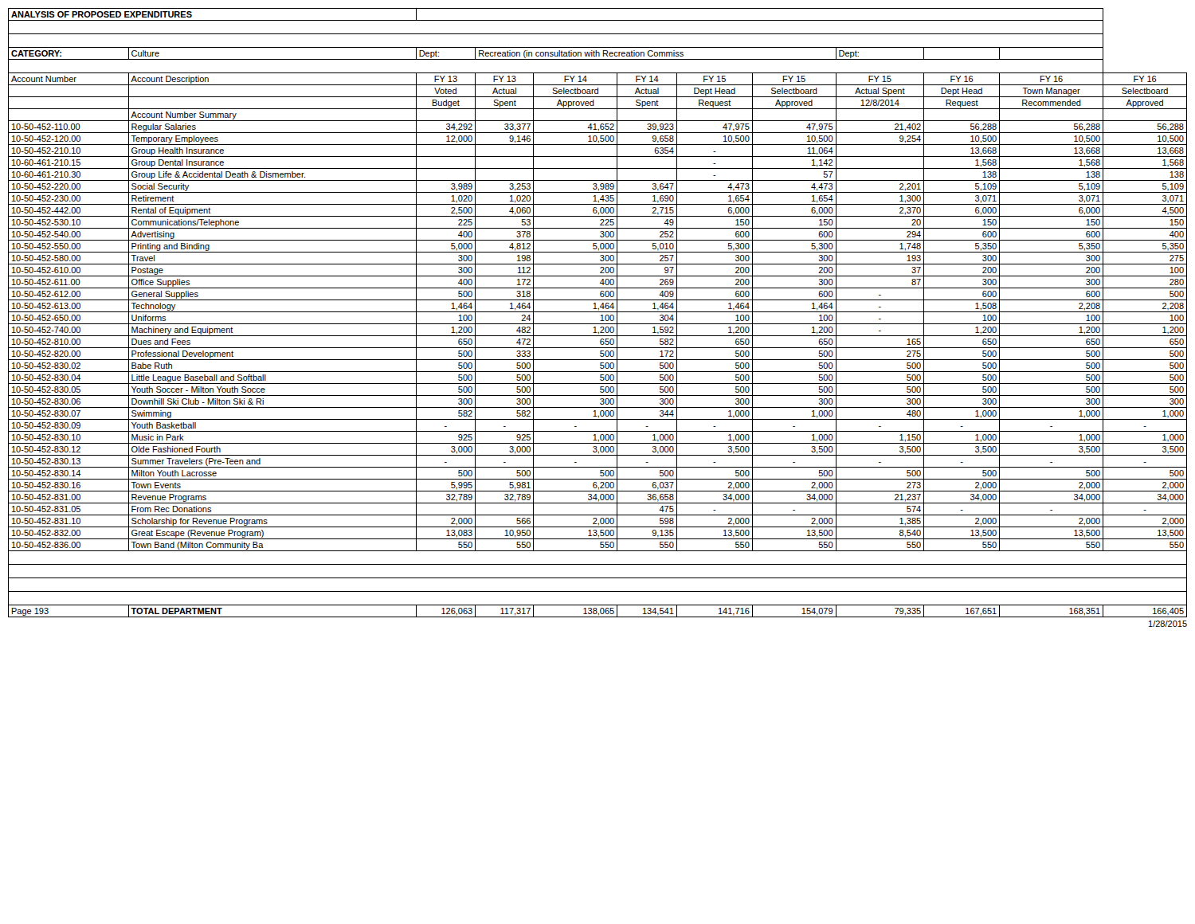| ANALYSIS OF PROPOSED EXPENDITURES | | |
| CATEGORY: | Culture | Dept: | Recreation (in consultation with Recreation Commiss | Dept: | | | |
| Account Number | Account Description | FY 13 | FY 13 | FY 14 | FY 14 | FY 15 | FY 15 | FY 15 | FY 16 | FY 16 | FY 16 |
| | | Voted | Actual | Selectboard | Actual | Dept Head | Selectboard | Actual Spent | Dept Head | Town Manager | Selectboard |
| | | Budget | Spent | Approved | Spent | Request | Approved | 12/8/2014 | Request | Recommended | Approved |
| | Account Number Summary | | | | | | | | | | |
| 10-50-452-110.00 | Regular Salaries | 34,292 | 33,377 | 41,652 | 39,923 | 47,975 | 47,975 | 21,402 | 56,288 | 56,288 | 56,288 |
| 10-50-452-120.00 | Temporary Employees | 12,000 | 9,146 | 10,500 | 9,658 | 10,500 | 10,500 | 9,254 | 10,500 | 10,500 | 10,500 |
| 10-50-452-210.10 | Group Health Insurance | | | | 6354 | - | 11,064 | | 13,668 | 13,668 | 13,668 |
| 10-60-461-210.15 | Group Dental Insurance | | | | | - | 1,142 | | 1,568 | 1,568 | 1,568 |
| 10-60-461-210.30 | Group Life & Accidental Death & Dismember. | | | | | - | 57 | | 138 | 138 | 138 |
| 10-50-452-220.00 | Social Security | 3,989 | 3,253 | 3,989 | 3,647 | 4,473 | 4,473 | 2,201 | 5,109 | 5,109 | 5,109 |
| 10-50-452-230.00 | Retirement | 1,020 | 1,020 | 1,435 | 1,690 | 1,654 | 1,654 | 1,300 | 3,071 | 3,071 | 3,071 |
| 10-50-452-442.00 | Rental of Equipment | 2,500 | 4,060 | 6,000 | 2,715 | 6,000 | 6,000 | 2,370 | 6,000 | 6,000 | 4,500 |
| 10-50-452-530.10 | Communications/Telephone | 225 | 53 | 225 | 49 | 150 | 150 | 20 | 150 | 150 | 150 |
| 10-50-452-540.00 | Advertising | 400 | 378 | 300 | 252 | 600 | 600 | 294 | 600 | 600 | 400 |
| 10-50-452-550.00 | Printing and Binding | 5,000 | 4,812 | 5,000 | 5,010 | 5,300 | 5,300 | 1,748 | 5,350 | 5,350 | 5,350 |
| 10-50-452-580.00 | Travel | 300 | 198 | 300 | 257 | 300 | 300 | 193 | 300 | 300 | 275 |
| 10-50-452-610.00 | Postage | 300 | 112 | 200 | 97 | 200 | 200 | 37 | 200 | 200 | 100 |
| 10-50-452-611.00 | Office Supplies | 400 | 172 | 400 | 269 | 200 | 300 | 87 | 300 | 300 | 280 |
| 10-50-452-612.00 | General Supplies | 500 | 318 | 600 | 409 | 600 | 600 | - | 600 | 600 | 500 |
| 10-50-452-613.00 | Technology | 1,464 | 1,464 | 1,464 | 1,464 | 1,464 | 1,464 | - | 1,508 | 2,208 | 2,208 |
| 10-50-452-650.00 | Uniforms | 100 | 24 | 100 | 304 | 100 | 100 | - | 100 | 100 | 100 |
| 10-50-452-740.00 | Machinery and Equipment | 1,200 | 482 | 1,200 | 1,592 | 1,200 | 1,200 | - | 1,200 | 1,200 | 1,200 |
| 10-50-452-810.00 | Dues and Fees | 650 | 472 | 650 | 582 | 650 | 650 | 165 | 650 | 650 | 650 |
| 10-50-452-820.00 | Professional Development | 500 | 333 | 500 | 172 | 500 | 500 | 275 | 500 | 500 | 500 |
| 10-50-452-830.02 | Babe Ruth | 500 | 500 | 500 | 500 | 500 | 500 | 500 | 500 | 500 | 500 |
| 10-50-452-830.04 | Little League Baseball and Softball | 500 | 500 | 500 | 500 | 500 | 500 | 500 | 500 | 500 | 500 |
| 10-50-452-830.05 | Youth Soccer - Milton Youth Socce | 500 | 500 | 500 | 500 | 500 | 500 | 500 | 500 | 500 | 500 |
| 10-50-452-830.06 | Downhill Ski Club - Milton Ski & Ri | 300 | 300 | 300 | 300 | 300 | 300 | 300 | 300 | 300 | 300 |
| 10-50-452-830.07 | Swimming | 582 | 582 | 1,000 | 344 | 1,000 | 1,000 | 480 | 1,000 | 1,000 | 1,000 |
| 10-50-452-830.09 | Youth Basketball | - | - | - | - | - | - | - | - | - | - |
| 10-50-452-830.10 | Music in Park | 925 | 925 | 1,000 | 1,000 | 1,000 | 1,000 | 1,150 | 1,000 | 1,000 | 1,000 |
| 10-50-452-830.12 | Olde Fashioned Fourth | 3,000 | 3,000 | 3,000 | 3,000 | 3,500 | 3,500 | 3,500 | 3,500 | 3,500 | 3,500 |
| 10-50-452-830.13 | Summer Travelers (Pre-Teen and | - | - | - | - | - | - | - | - | - | - |
| 10-50-452-830.14 | Milton Youth Lacrosse | 500 | 500 | 500 | 500 | 500 | 500 | 500 | 500 | 500 | 500 |
| 10-50-452-830.16 | Town Events | 5,995 | 5,981 | 6,200 | 6,037 | 2,000 | 2,000 | 273 | 2,000 | 2,000 | 2,000 |
| 10-50-452-831.00 | Revenue Programs | 32,789 | 32,789 | 34,000 | 36,658 | 34,000 | 34,000 | 21,237 | 34,000 | 34,000 | 34,000 |
| 10-50-452-831.05 | From Rec Donations | | | | 475 | - | - | 574 | - | - | - |
| 10-50-452-831.10 | Scholarship for Revenue Programs | 2,000 | 566 | 2,000 | 598 | 2,000 | 2,000 | 1,385 | 2,000 | 2,000 | 2,000 |
| 10-50-452-832.00 | Great Escape (Revenue Program) | 13,083 | 10,950 | 13,500 | 9,135 | 13,500 | 13,500 | 8,540 | 13,500 | 13,500 | 13,500 |
| 10-50-452-836.00 | Town Band (Milton Community Ba | 550 | 550 | 550 | 550 | 550 | 550 | 550 | 550 | 550 | 550 |
| Page 193 | TOTAL DEPARTMENT | 126,063 | 117,317 | 138,065 | 134,541 | 141,716 | 154,079 | 79,335 | 167,651 | 168,351 | 166,405 |
1/28/2015